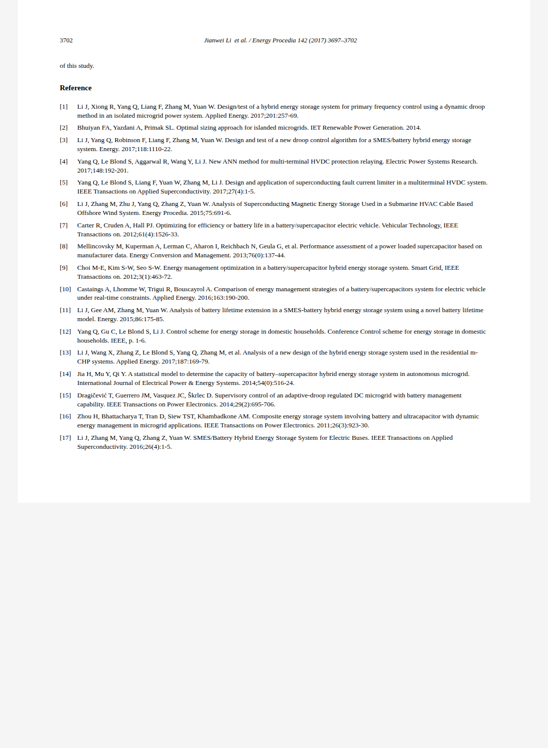3702
Jianwei Li et al. / Energy Procedia 142 (2017) 3697–3702
of this study.
Reference
[1] Li J, Xiong R, Yang Q, Liang F, Zhang M, Yuan W. Design/test of a hybrid energy storage system for primary frequency control using a dynamic droop method in an isolated microgrid power system. Applied Energy. 2017;201:257-69.
[2] Bhuiyan FA, Yazdani A, Primak SL. Optimal sizing approach for islanded microgrids. IET Renewable Power Generation. 2014.
[3] Li J, Yang Q, Robinson F, Liang F, Zhang M, Yuan W. Design and test of a new droop control algorithm for a SMES/battery hybrid energy storage system. Energy. 2017;118:1110-22.
[4] Yang Q, Le Blond S, Aggarwal R, Wang Y, Li J. New ANN method for multi-terminal HVDC protection relaying. Electric Power Systems Research. 2017;148:192-201.
[5] Yang Q, Le Blond S, Liang F, Yuan W, Zhang M, Li J. Design and application of superconducting fault current limiter in a multiterminal HVDC system. IEEE Transactions on Applied Superconductivity. 2017;27(4):1-5.
[6] Li J, Zhang M, Zhu J, Yang Q, Zhang Z, Yuan W. Analysis of Superconducting Magnetic Energy Storage Used in a Submarine HVAC Cable Based Offshore Wind System. Energy Procedia. 2015;75:691-6.
[7] Carter R, Cruden A, Hall PJ. Optimizing for efficiency or battery life in a battery/supercapacitor electric vehicle. Vehicular Technology, IEEE Transactions on. 2012;61(4):1526-33.
[8] Mellincovsky M, Kuperman A, Lerman C, Aharon I, Reichbach N, Geula G, et al. Performance assessment of a power loaded supercapacitor based on manufacturer data. Energy Conversion and Management. 2013;76(0):137-44.
[9] Choi M-E, Kim S-W, Seo S-W. Energy management optimization in a battery/supercapacitor hybrid energy storage system. Smart Grid, IEEE Transactions on. 2012;3(1):463-72.
[10] Castaings A, Lhomme W, Trigui R, Bouscayrol A. Comparison of energy management strategies of a battery/supercapacitors system for electric vehicle under real-time constraints. Applied Energy. 2016;163:190-200.
[11] Li J, Gee AM, Zhang M, Yuan W. Analysis of battery lifetime extension in a SMES-battery hybrid energy storage system using a novel battery lifetime model. Energy. 2015;86:175-85.
[12] Yang Q, Gu C, Le Blond S, Li J. Control scheme for energy storage in domestic households. Conference Control scheme for energy storage in domestic households. IEEE, p. 1-6.
[13] Li J, Wang X, Zhang Z, Le Blond S, Yang Q, Zhang M, et al. Analysis of a new design of the hybrid energy storage system used in the residential m-CHP systems. Applied Energy. 2017;187:169-79.
[14] Jia H, Mu Y, Qi Y. A statistical model to determine the capacity of battery–supercapacitor hybrid energy storage system in autonomous microgrid. International Journal of Electrical Power & Energy Systems. 2014;54(0):516-24.
[15] Dragičević T, Guerrero JM, Vasquez JC, Škrlec D. Supervisory control of an adaptive-droop regulated DC microgrid with battery management capability. IEEE Transactions on Power Electronics. 2014;29(2):695-706.
[16] Zhou H, Bhattacharya T, Tran D, Siew TST, Khambadkone AM. Composite energy storage system involving battery and ultracapacitor with dynamic energy management in microgrid applications. IEEE Transactions on Power Electronics. 2011;26(3):923-30.
[17] Li J, Zhang M, Yang Q, Zhang Z, Yuan W. SMES/Battery Hybrid Energy Storage System for Electric Buses. IEEE Transactions on Applied Superconductivity. 2016;26(4):1-5.